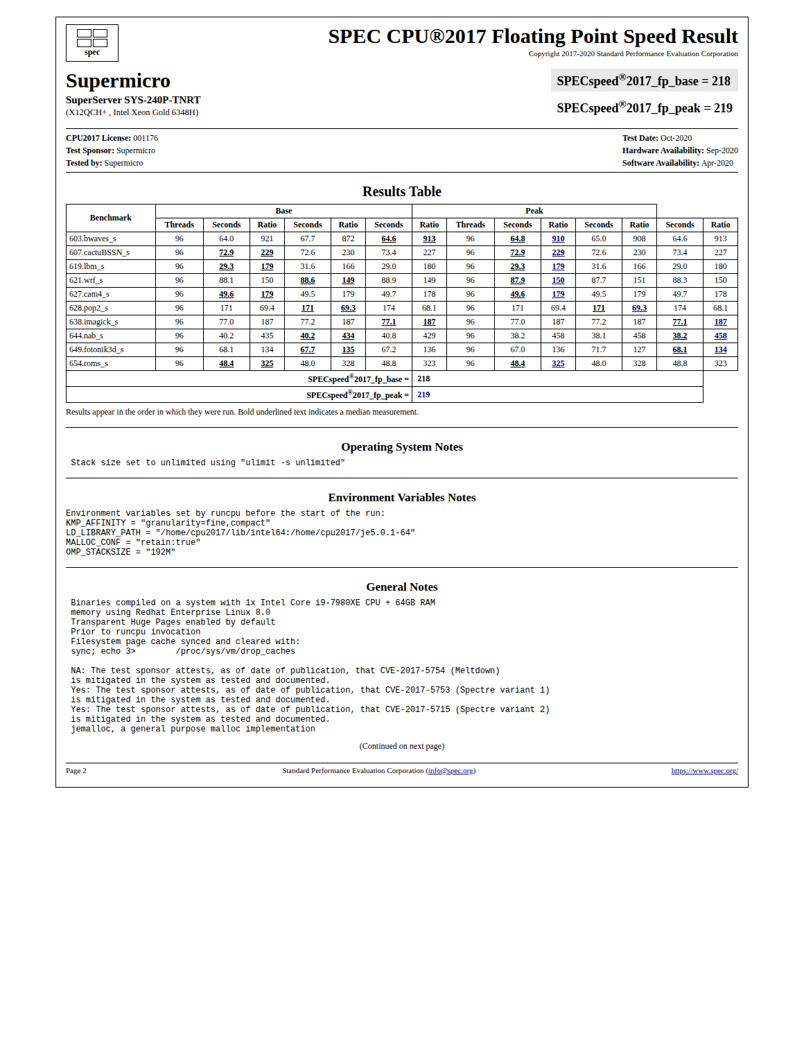spec
SPEC CPU®2017 Floating Point Speed Result
Copyright 2017-2020 Standard Performance Evaluation Corporation
Supermicro
SuperServer SYS-240P-TNRT
(X12QCH+ , Intel Xeon Gold 6348H)
SPECspeed®2017_fp_base = 218
SPECspeed®2017_fp_peak = 219
CPU2017 License: 001176
Test Sponsor: Supermicro
Tested by: Supermicro
Test Date: Oct-2020
Hardware Availability: Sep-2020
Software Availability: Apr-2020
Results Table
| Benchmark | Base | Peak |
| --- | --- | --- |
| Threads | Seconds | Ratio | Seconds | Ratio | Seconds | Ratio | Threads | Seconds | Ratio | Seconds | Ratio | Seconds | Ratio |
| 603.bwaves_s | 96 | 64.0 | 921 | 67.7 | 872 | 64.6 | 913 | 96 | 64.8 | 910 | 65.0 | 908 | 64.6 | 913 |
| 607.cactuBSSN_s | 96 | 72.9 | 229 | 72.6 | 230 | 73.4 | 227 | 96 | 72.9 | 229 | 72.6 | 230 | 73.4 | 227 |
| 619.lbm_s | 96 | 29.3 | 179 | 31.6 | 166 | 29.0 | 180 | 96 | 29.3 | 179 | 31.6 | 166 | 29.0 | 180 |
| 621.wrf_s | 96 | 88.1 | 150 | 88.6 | 149 | 88.9 | 149 | 96 | 87.9 | 150 | 87.7 | 151 | 88.3 | 150 |
| 627.cam4_s | 96 | 49.6 | 179 | 49.5 | 179 | 49.7 | 178 | 96 | 49.6 | 179 | 49.5 | 179 | 49.7 | 178 |
| 628.pop2_s | 96 | 171 | 69.4 | 171 | 69.3 | 174 | 68.1 | 96 | 171 | 69.4 | 171 | 69.3 | 174 | 68.1 |
| 638.imagick_s | 96 | 77.0 | 187 | 77.2 | 187 | 77.1 | 187 | 96 | 77.0 | 187 | 77.2 | 187 | 77.1 | 187 |
| 644.nab_s | 96 | 40.2 | 435 | 40.2 | 434 | 40.8 | 429 | 96 | 38.2 | 458 | 38.1 | 458 | 38.2 | 458 |
| 649.fotonik3d_s | 96 | 68.1 | 134 | 67.7 | 135 | 67.2 | 136 | 96 | 67.0 | 136 | 71.7 | 127 | 68.1 | 134 |
| 654.roms_s | 96 | 48.4 | 325 | 48.0 | 328 | 48.8 | 323 | 96 | 48.4 | 325 | 48.0 | 328 | 48.8 | 323 |
| SPECspeed ® 2017_fp_base = | 218 |
| SPECspeed ® 2017_fp_peak = | 219 |
Results appear in the order in which they were run. Bold underlined text indicates a median measurement.
Operating System Notes
 Stack size set to unlimited using "ulimit -s unlimited"
Environment Variables Notes
Environment variables set by runcpu before the start of the run:
KMP_AFFINITY = "granularity=fine,compact"
LD_LIBRARY_PATH = "/home/cpu2017/lib/intel64:/home/cpu2017/je5.0.1-64"
MALLOC_CONF = "retain:true"
OMP_STACKSIZE = "192M"
General Notes
 Binaries compiled on a system with 1x Intel Core i9-7980XE CPU + 64GB RAM
 memory using Redhat Enterprise Linux 8.0
 Transparent Huge Pages enabled by default
 Prior to runcpu invocation
 Filesystem page cache synced and cleared with:
 sync; echo 3>        /proc/sys/vm/drop_caches

 NA: The test sponsor attests, as of date of publication, that CVE-2017-5754 (Meltdown)
 is mitigated in the system as tested and documented.
 Yes: The test sponsor attests, as of date of publication, that CVE-2017-5753 (Spectre variant 1)
 is mitigated in the system as tested and documented.
 Yes: The test sponsor attests, as of date of publication, that CVE-2017-5715 (Spectre variant 2)
 is mitigated in the system as tested and documented.
 jemalloc, a general purpose malloc implementation
(Continued on next page)
Page 2
Standard Performance Evaluation Corporation (info@spec.org)
https://www.spec.org/